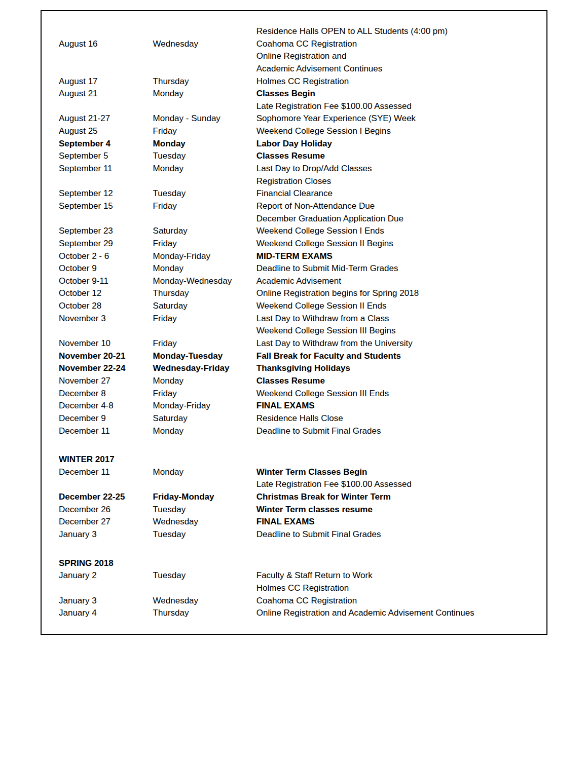| | | Residence Halls OPEN to ALL Students (4:00 pm) |
| August 16 | Wednesday | Coahoma CC Registration Online Registration and Academic Advisement Continues |
| August 17 | Thursday | Holmes CC Registration |
| August 21 | Monday | Classes Begin Late Registration Fee $100.00 Assessed |
| August 21-27 | Monday - Sunday | Sophomore Year Experience (SYE) Week |
| August 25 | Friday | Weekend College Session I Begins |
| September 4 | Monday | Labor Day Holiday |
| September 5 | Tuesday | Classes Resume |
| September 11 | Monday | Last Day to Drop/Add Classes Registration Closes |
| September 12 | Tuesday | Financial Clearance |
| September 15 | Friday | Report of Non-Attendance Due December Graduation Application Due |
| September 23 | Saturday | Weekend College Session I Ends |
| September 29 | Friday | Weekend College Session II Begins |
| October 2 - 6 | Monday-Friday | MID-TERM EXAMS |
| October 9 | Monday | Deadline to Submit Mid-Term Grades |
| October 9-11 | Monday-Wednesday | Academic Advisement |
| October 12 | Thursday | Online Registration begins for Spring 2018 |
| October 28 | Saturday | Weekend College Session II Ends |
| November 3 | Friday | Last Day to Withdraw from a Class Weekend College Session III Begins |
| November 10 | Friday | Last Day to Withdraw from the University |
| November 20-21 | Monday-Tuesday | Fall Break for Faculty and Students |
| November 22-24 | Wednesday-Friday | Thanksgiving Holidays |
| November 27 | Monday | Classes Resume |
| December 8 | Friday | Weekend College Session III Ends |
| December 4-8 | Monday-Friday | FINAL EXAMS |
| December 9 | Saturday | Residence Halls Close |
| December 11 | Monday | Deadline to Submit Final Grades |
| WINTER 2017 |
| December 11 | Monday | Winter Term Classes Begin Late Registration Fee $100.00 Assessed |
| December 22-25 | Friday-Monday | Christmas Break for Winter Term |
| December 26 | Tuesday | Winter Term classes resume |
| December 27 | Wednesday | FINAL EXAMS |
| January 3 | Tuesday | Deadline to Submit Final Grades |
| SPRING 2018 |
| January 2 | Tuesday | Faculty & Staff Return to Work Holmes CC Registration |
| January 3 | Wednesday | Coahoma CC Registration |
| January 4 | Thursday | Online Registration and Academic Advisement Continues |